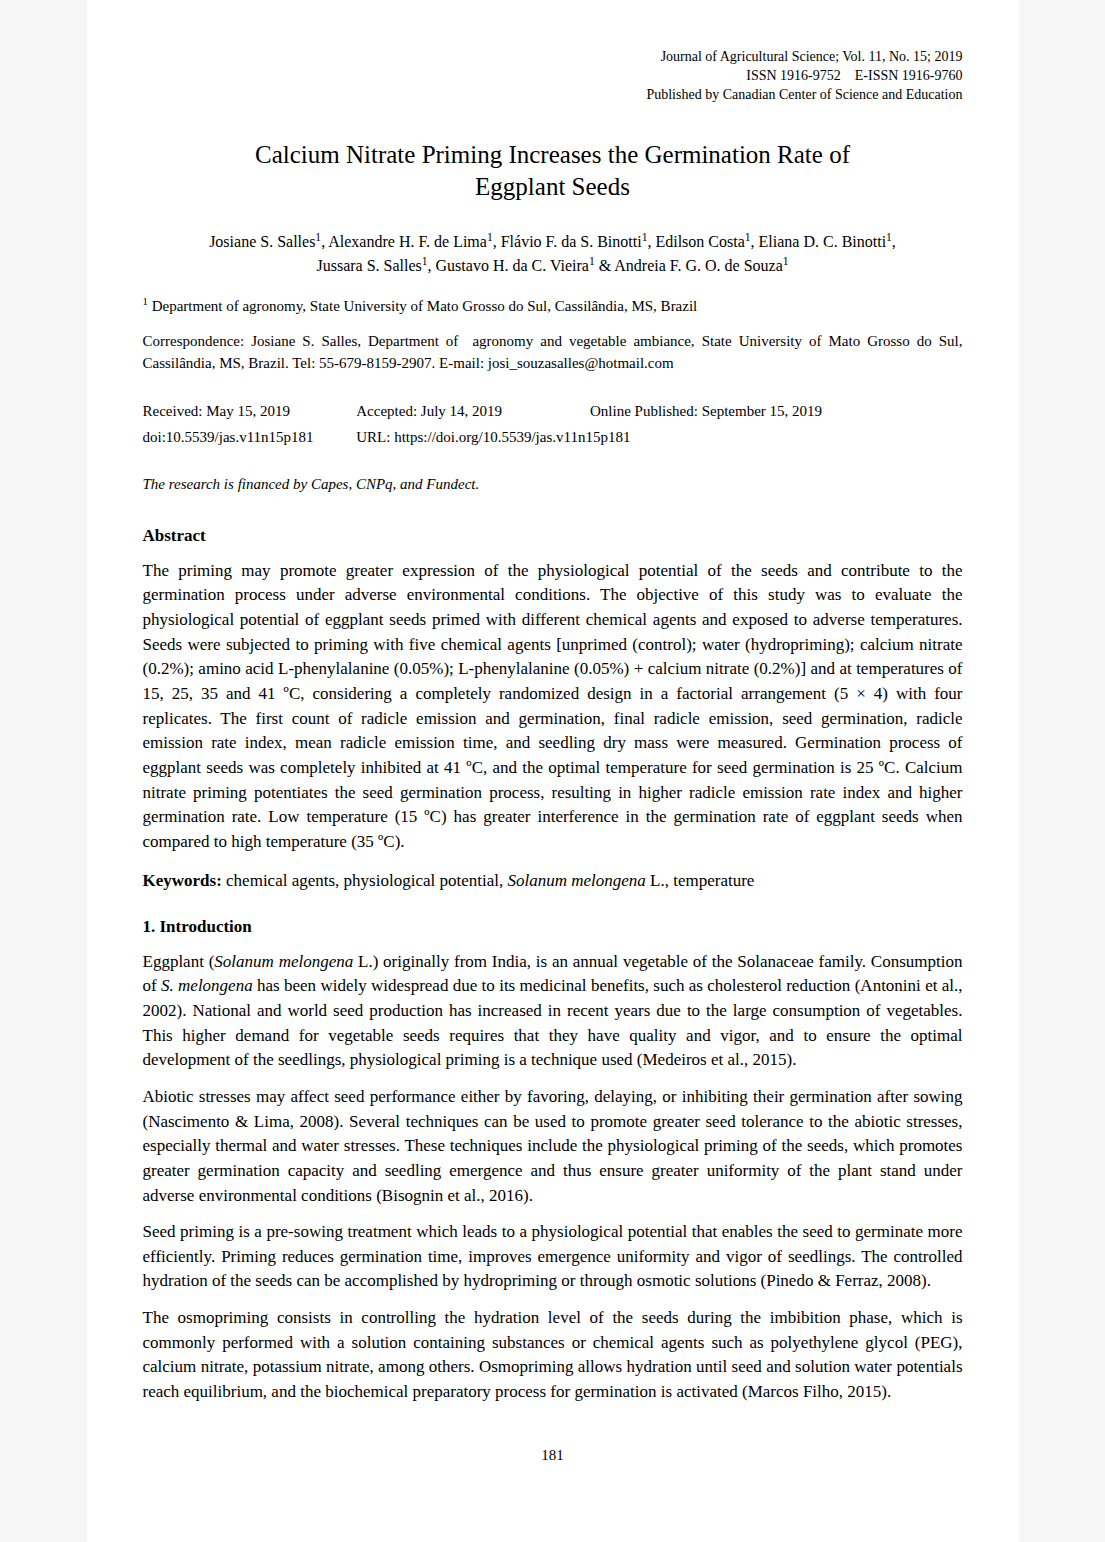Journal of Agricultural Science; Vol. 11, No. 15; 2019
ISSN 1916-9752 E-ISSN 1916-9760
Published by Canadian Center of Science and Education
Calcium Nitrate Priming Increases the Germination Rate of
Eggplant Seeds
Josiane S. Salles1, Alexandre H. F. de Lima1, Flávio F. da S. Binotti1, Edilson Costa1, Eliana D. C. Binotti1,
Jussara S. Salles1, Gustavo H. da C. Vieira1 & Andreia F. G. O. de Souza1
1 Department of agronomy, State University of Mato Grosso do Sul, Cassilândia, MS, Brazil
Correspondence: Josiane S. Salles, Department of agronomy and vegetable ambiance, State University of Mato Grosso do Sul, Cassilândia, MS, Brazil. Tel: 55-679-8159-2907. E-mail: josi_souzasalles@hotmail.com
Received: May 15, 2019 Accepted: July 14, 2019 Online Published: September 15, 2019
doi:10.5539/jas.v11n15p181 URL: https://doi.org/10.5539/jas.v11n15p181
The research is financed by Capes, CNPq, and Fundect.
Abstract
The priming may promote greater expression of the physiological potential of the seeds and contribute to the germination process under adverse environmental conditions. The objective of this study was to evaluate the physiological potential of eggplant seeds primed with different chemical agents and exposed to adverse temperatures. Seeds were subjected to priming with five chemical agents [unprimed (control); water (hydropriming); calcium nitrate (0.2%); amino acid L-phenylalanine (0.05%); L-phenylalanine (0.05%) + calcium nitrate (0.2%)] and at temperatures of 15, 25, 35 and 41 ºC, considering a completely randomized design in a factorial arrangement (5 × 4) with four replicates. The first count of radicle emission and germination, final radicle emission, seed germination, radicle emission rate index, mean radicle emission time, and seedling dry mass were measured. Germination process of eggplant seeds was completely inhibited at 41 ºC, and the optimal temperature for seed germination is 25 ºC. Calcium nitrate priming potentiates the seed germination process, resulting in higher radicle emission rate index and higher germination rate. Low temperature (15 ºC) has greater interference in the germination rate of eggplant seeds when compared to high temperature (35 ºC).
Keywords: chemical agents, physiological potential, Solanum melongena L., temperature
1. Introduction
Eggplant (Solanum melongena L.) originally from India, is an annual vegetable of the Solanaceae family. Consumption of S. melongena has been widely widespread due to its medicinal benefits, such as cholesterol reduction (Antonini et al., 2002). National and world seed production has increased in recent years due to the large consumption of vegetables. This higher demand for vegetable seeds requires that they have quality and vigor, and to ensure the optimal development of the seedlings, physiological priming is a technique used (Medeiros et al., 2015).
Abiotic stresses may affect seed performance either by favoring, delaying, or inhibiting their germination after sowing (Nascimento & Lima, 2008). Several techniques can be used to promote greater seed tolerance to the abiotic stresses, especially thermal and water stresses. These techniques include the physiological priming of the seeds, which promotes greater germination capacity and seedling emergence and thus ensure greater uniformity of the plant stand under adverse environmental conditions (Bisognin et al., 2016).
Seed priming is a pre-sowing treatment which leads to a physiological potential that enables the seed to germinate more efficiently. Priming reduces germination time, improves emergence uniformity and vigor of seedlings. The controlled hydration of the seeds can be accomplished by hydropriming or through osmotic solutions (Pinedo & Ferraz, 2008).
The osmopriming consists in controlling the hydration level of the seeds during the imbibition phase, which is commonly performed with a solution containing substances or chemical agents such as polyethylene glycol (PEG), calcium nitrate, potassium nitrate, among others. Osmopriming allows hydration until seed and solution water potentials reach equilibrium, and the biochemical preparatory process for germination is activated (Marcos Filho, 2015).
181